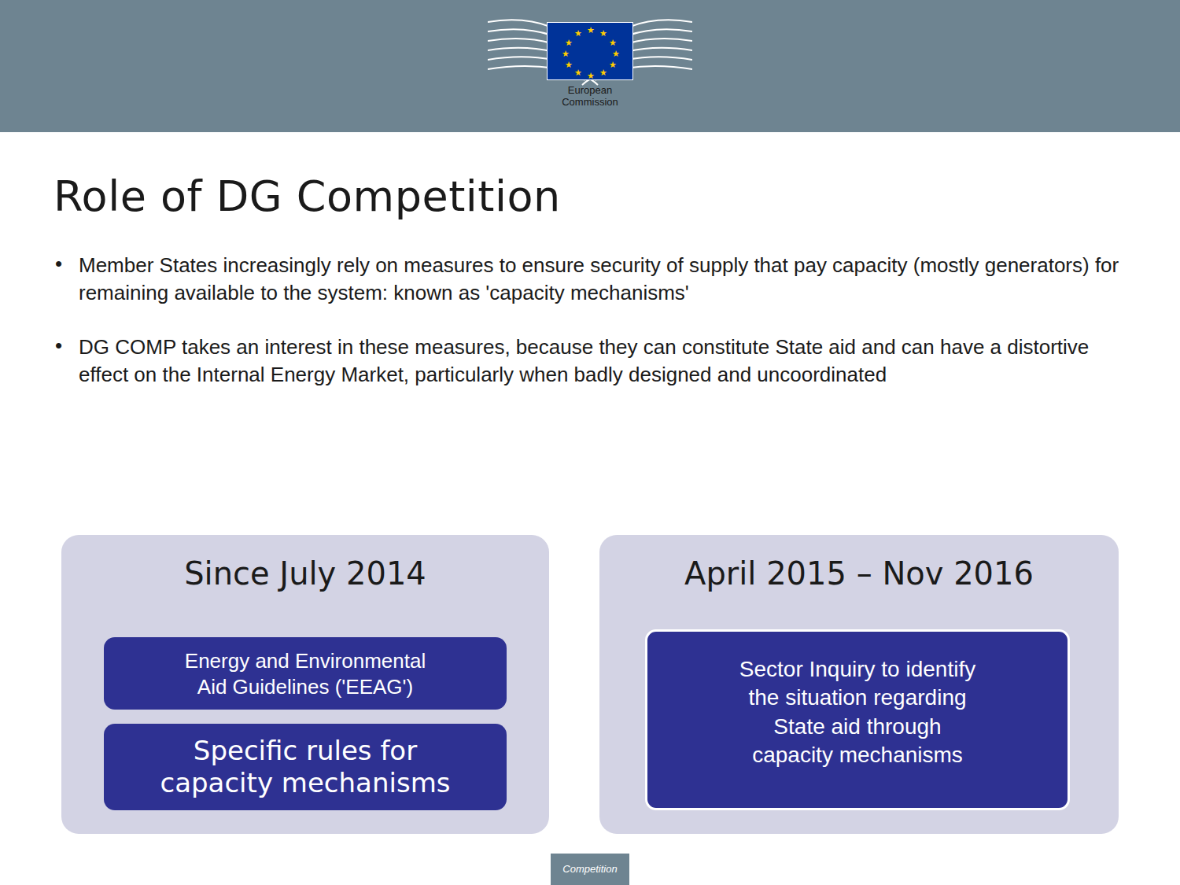★ ★ ★ ★ ★ ★ ★ ★ ★ ★ ★ ★
European
Commission
Role of DG Competition
Member States increasingly rely on measures to ensure security of supply that pay capacity (mostly generators) for remaining available to the system: known as 'capacity mechanisms'
DG COMP takes an interest in these measures, because they can constitute State aid and can have a distortive effect on the Internal Energy Market, particularly when badly designed and uncoordinated
Since July 2014
April 2015 – Nov 2016
Energy and Environmental
Aid Guidelines ('EEAG')
Specific rules for
capacity mechanisms
Sector Inquiry to identify
the situation regarding
State aid through
capacity mechanisms
Competition